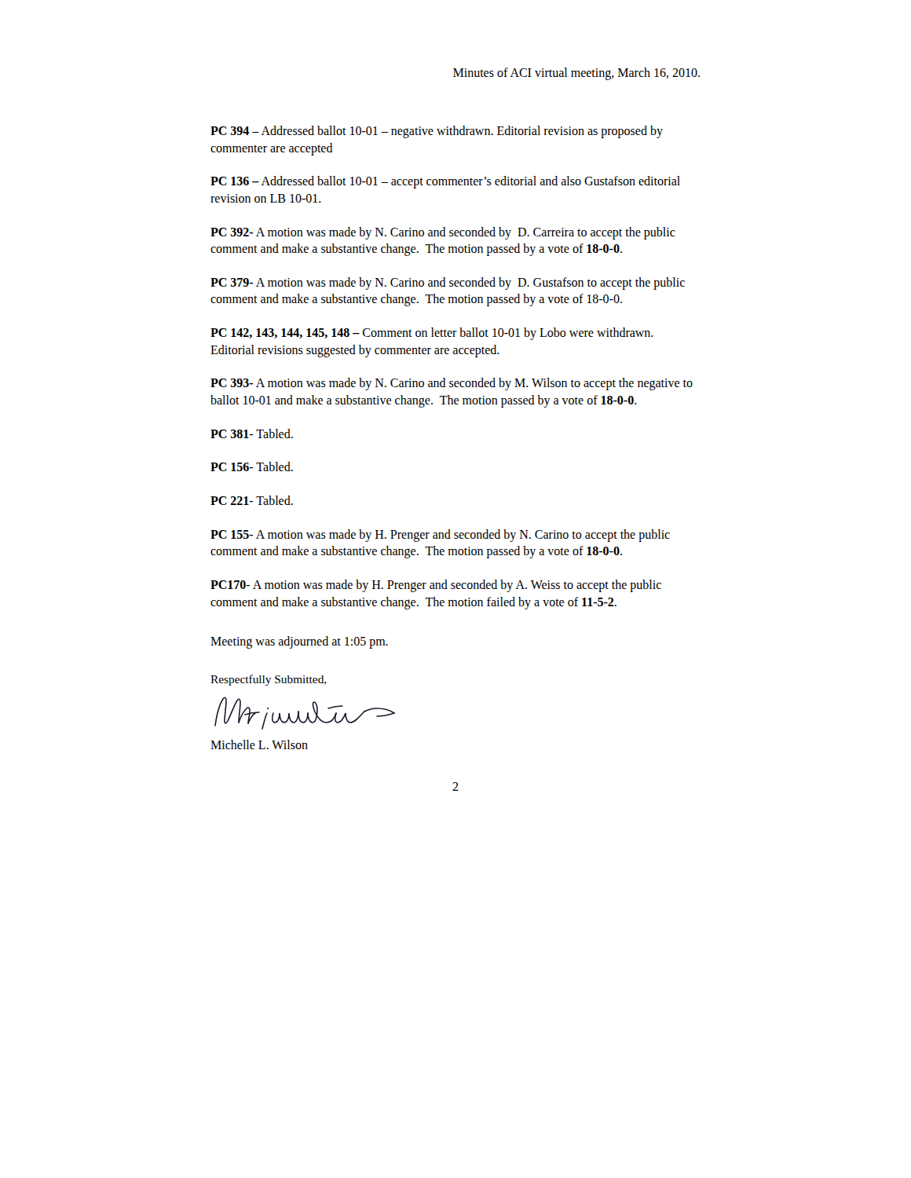Minutes of ACI virtual meeting, March 16, 2010.
PC 394 – Addressed ballot 10-01 – negative withdrawn. Editorial revision as proposed by commenter are accepted
PC 136 – Addressed ballot 10-01 – accept commenter’s editorial and also Gustafson editorial revision on LB 10-01.
PC 392- A motion was made by N. Carino and seconded by D. Carreira to accept the public comment and make a substantive change. The motion passed by a vote of 18-0-0.
PC 379- A motion was made by N. Carino and seconded by D. Gustafson to accept the public comment and make a substantive change. The motion passed by a vote of 18-0-0.
PC 142, 143, 144, 145, 148 – Comment on letter ballot 10-01 by Lobo were withdrawn. Editorial revisions suggested by commenter are accepted.
PC 393- A motion was made by N. Carino and seconded by M. Wilson to accept the negative to ballot 10-01 and make a substantive change. The motion passed by a vote of 18-0-0.
PC 381- Tabled.
PC 156- Tabled.
PC 221- Tabled.
PC 155- A motion was made by H. Prenger and seconded by N. Carino to accept the public comment and make a substantive change. The motion passed by a vote of 18-0-0.
PC170- A motion was made by H. Prenger and seconded by A. Weiss to accept the public comment and make a substantive change. The motion failed by a vote of 11-5-2.
Meeting was adjourned at 1:05 pm.
Respectfully Submitted,
Michelle L. Wilson
2